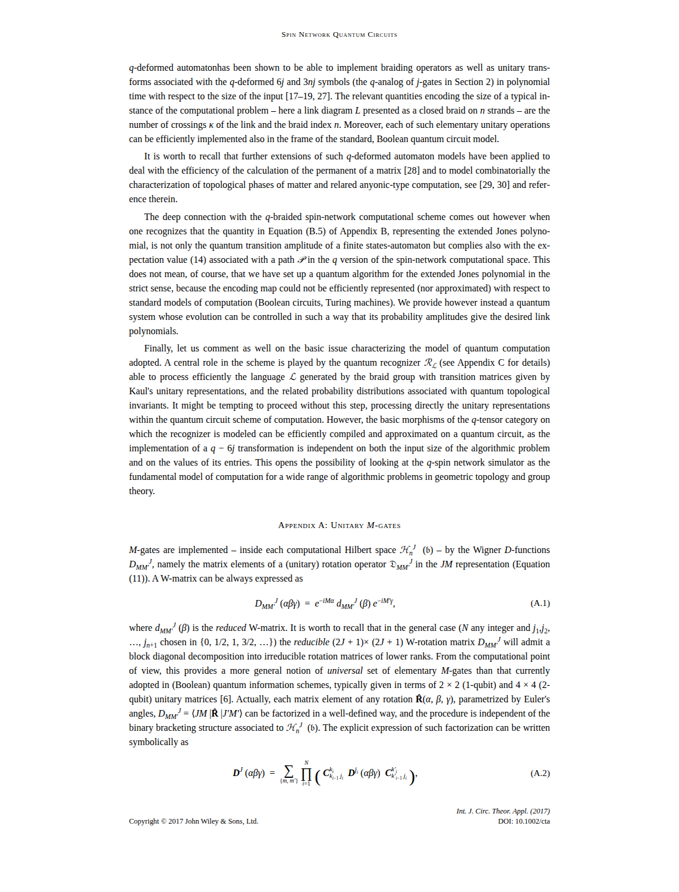Spin Network Quantum Circuits
q-deformed automatonhas been shown to be able to implement braiding operators as well as unitary transforms associated with the q-deformed 6j and 3nj symbols (the q-analog of j-gates in Section 2) in polynomial time with respect to the size of the input [17–19, 27]. The relevant quantities encoding the size of a typical instance of the computational problem – here a link diagram L presented as a closed braid on n strands – are the number of crossings κ of the link and the braid index n. Moreover, each of such elementary unitary operations can be efficiently implemented also in the frame of the standard, Boolean quantum circuit model.
It is worth to recall that further extensions of such q-deformed automaton models have been applied to deal with the efficiency of the calculation of the permanent of a matrix [28] and to model combinatorially the characterization of topological phases of matter and relared anyonic-type computation, see [29, 30] and reference therein.
The deep connection with the q-braided spin-network computational scheme comes out however when one recognizes that the quantity in Equation (B.5) of Appendix B, representing the extended Jones polynomial, is not only the quantum transition amplitude of a finite states-automaton but complies also with the expectation value (14) associated with a path 𝒫 in the q version of the spin-network computational space. This does not mean, of course, that we have set up a quantum algorithm for the extended Jones polynomial in the strict sense, because the encoding map could not be efficiently represented (nor approximated) with respect to standard models of computation (Boolean circuits, Turing machines). We provide however instead a quantum system whose evolution can be controlled in such a way that its probability amplitudes give the desired link polynomials.
Finally, let us comment as well on the basic issue characterizing the model of quantum computation adopted. A central role in the scheme is played by the quantum recognizer ℛℒ (see Appendix C for details) able to process efficiently the language ℒ generated by the braid group with transition matrices given by Kaul's unitary representations, and the related probability distributions associated with quantum topological invariants. It might be tempting to proceed without this step, processing directly the unitary representations within the quantum circuit scheme of computation. However, the basic morphisms of the q-tensor category on which the recognizer is modeled can be efficiently compiled and approximated on a quantum circuit, as the implementation of a q − 6j transformation is independent on both the input size of the algorithmic problem and on the values of its entries. This opens the possibility of looking at the q-spin network simulator as the fundamental model of computation for a wide range of algorithmic problems in geometric topology and group theory.
Appendix A: Unitary M-gates
M-gates are implemented – inside each computational Hilbert space ℋnJ (𝔟) – by the Wigner D-functions DMM′J, namely the matrix elements of a (unitary) rotation operator 𝔇MM′J in the JM representation (Equation (11)). A W-matrix can be always expressed as
DMM′J (αβγ) = e−iMα dMM′J (β) e−iM′γ,
(A.1)
where dMM′J (β) is the reduced W-matrix. It is worth to recall that in the general case (N any integer and j1,j2, …, jn+1 chosen in {0, 1/2, 1, 3/2, …}) the reducible (2J + 1)× (2J + 1) W-rotation matrix DMM′J will admit a block diagonal decomposition into irreducible rotation matrices of lower ranks. From the computational point of view, this provides a more general notion of universal set of elementary M-gates than that currently adopted in (Boolean) quantum information schemes, typically given in terms of 2 × 2 (1-qubit) and 4 × 4 (2-qubit) unitary matrices [6]. Actually, each matrix element of any rotation R̂(α, β, γ), parametrized by Euler's angles, DMM′J = ⟨JM |R̂ |J′M′⟩ can be factorized in a well-defined way, and the procedure is independent of the binary bracketing structure associated to ℋnJ (𝔟). The explicit expression of such factorization can be written symbolically as
DJ (αβγ) = ∑{m, m′} N∏i=1 ( Cki ki−1 ji Dji (αβγ) Ck′i k′i−1 ji ),
(A.2)
Copyright © 2017 John Wiley & Sons, Ltd.
Int. J. Circ. Theor. Appl. (2017)
DOI: 10.1002/cta